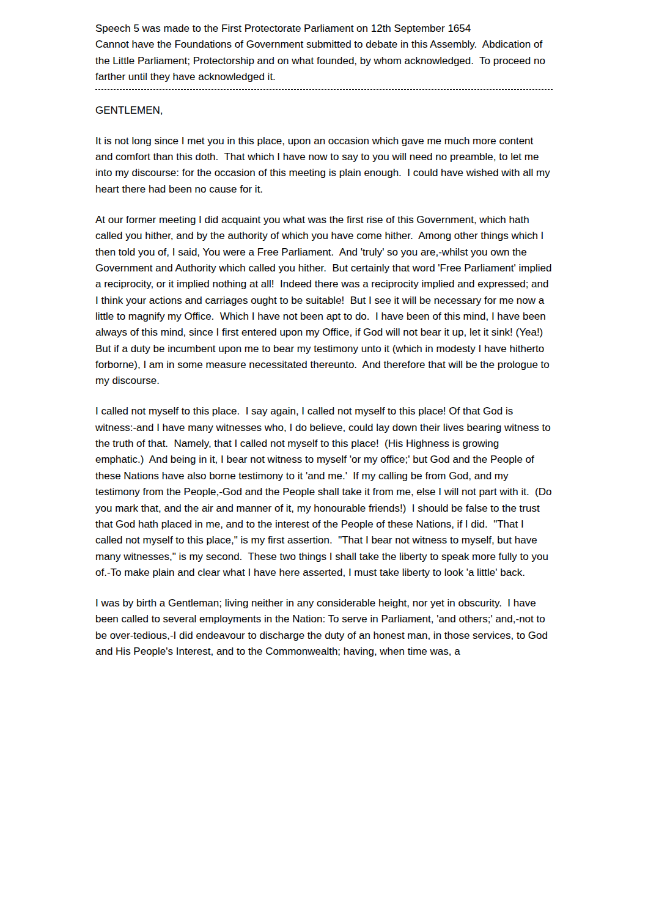Speech 5 was made to the First Protectorate Parliament on 12th September 1654
Cannot have the Foundations of Government submitted to debate in this Assembly. Abdication of the Little Parliament; Protectorship and on what founded, by whom acknowledged. To proceed no farther until they have acknowledged it.
GENTLEMEN,
It is not long since I met you in this place, upon an occasion which gave me much more content and comfort than this doth. That which I have now to say to you will need no preamble, to let me into my discourse: for the occasion of this meeting is plain enough. I could have wished with all my heart there had been no cause for it.
At our former meeting I did acquaint you what was the first rise of this Government, which hath called you hither, and by the authority of which you have come hither. Among other things which I then told you of, I said, You were a Free Parliament. And 'truly' so you are,-whilst you own the Government and Authority which called you hither. But certainly that word 'Free Parliament' implied a reciprocity, or it implied nothing at all! Indeed there was a reciprocity implied and expressed; and I think your actions and carriages ought to be suitable! But I see it will be necessary for me now a little to magnify my Office. Which I have not been apt to do. I have been of this mind, I have been always of this mind, since I first entered upon my Office, if God will not bear it up, let it sink! (Yea!) But if a duty be incumbent upon me to bear my testimony unto it (which in modesty I have hitherto forborne), I am in some measure necessitated thereunto. And therefore that will be the prologue to my discourse.
I called not myself to this place. I say again, I called not myself to this place! Of that God is witness:-and I have many witnesses who, I do believe, could lay down their lives bearing witness to the truth of that. Namely, that I called not myself to this place! (His Highness is growing emphatic.) And being in it, I bear not witness to myself 'or my office;' but God and the People of these Nations have also borne testimony to it 'and me.' If my calling be from God, and my testimony from the People,-God and the People shall take it from me, else I will not part with it. (Do you mark that, and the air and manner of it, my honourable friends!) I should be false to the trust that God hath placed in me, and to the interest of the People of these Nations, if I did. "That I called not myself to this place," is my first assertion. "That I bear not witness to myself, but have many witnesses," is my second. These two things I shall take the liberty to speak more fully to you of.-To make plain and clear what I have here asserted, I must take liberty to look 'a little' back.
I was by birth a Gentleman; living neither in any considerable height, nor yet in obscurity. I have been called to several employments in the Nation: To serve in Parliament, 'and others;' and,-not to be over-tedious,-I did endeavour to discharge the duty of an honest man, in those services, to God and His People's Interest, and to the Commonwealth; having, when time was, a